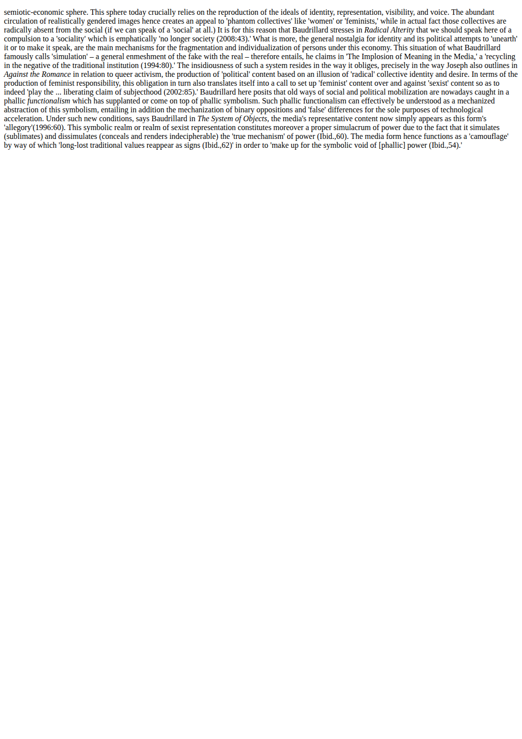semiotic-economic sphere. This sphere today crucially relies on the reproduction of the ideals of identity, representation, visibility, and voice. The abundant circulation of realistically gendered images hence creates an appeal to 'phantom collectives' like 'women' or 'feminists,' while in actual fact those collectives are radically absent from the social (if we can speak of a 'social' at all.) It is for this reason that Baudrillard stresses in Radical Alterity that we should speak here of a compulsion to a 'sociality' which is emphatically 'no longer society (2008:43).' What is more, the general nostalgia for identity and its political attempts to 'unearth' it or to make it speak, are the main mechanisms for the fragmentation and individualization of persons under this economy. This situation of what Baudrillard famously calls 'simulation' – a general enmeshment of the fake with the real – therefore entails, he claims in 'The Implosion of Meaning in the Media,' a 'recycling in the negative of the traditional institution (1994:80).' The insidiousness of such a system resides in the way it obliges, precisely in the way Joseph also outlines in Against the Romance in relation to queer activism, the production of 'political' content based on an illusion of 'radical' collective identity and desire. In terms of the production of feminist responsibility, this obligation in turn also translates itself into a call to set up 'feminist' content over and against 'sexist' content so as to indeed 'play the ... liberating claim of subjecthood (2002:85).' Baudrillard here posits that old ways of social and political mobilization are nowadays caught in a phallic functionalism which has supplanted or come on top of phallic symbolism. Such phallic functionalism can effectively be understood as a mechanized abstraction of this symbolism, entailing in addition the mechanization of binary oppositions and 'false' differences for the sole purposes of technological acceleration. Under such new conditions, says Baudrillard in The System of Objects, the media's representative content now simply appears as this form's 'allegory'(1996:60). This symbolic realm or realm of sexist representation constitutes moreover a proper simulacrum of power due to the fact that it simulates (sublimates) and dissimulates (conceals and renders indecipherable) the 'true mechanism' of power (Ibid.,60). The media form hence functions as a 'camouflage' by way of which 'long-lost traditional values reappear as signs (Ibid.,62)' in order to 'make up for the symbolic void of [phallic] power (Ibid.,54).'